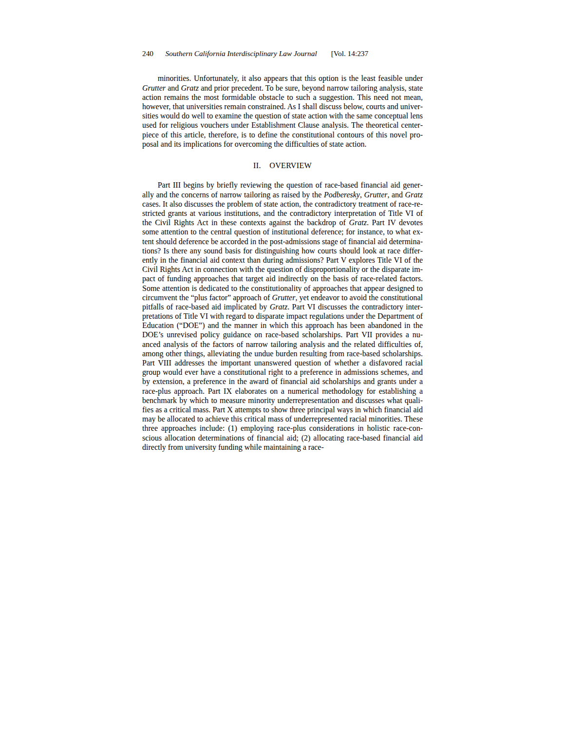240 Southern California Interdisciplinary Law Journal [Vol. 14:237
minorities. Unfortunately, it also appears that this option is the least feasible under Grutter and Gratz and prior precedent. To be sure, beyond narrow tailoring analysis, state action remains the most formidable obstacle to such a suggestion. This need not mean, however, that universities remain constrained. As I shall discuss below, courts and universities would do well to examine the question of state action with the same conceptual lens used for religious vouchers under Establishment Clause analysis. The theoretical centerpiece of this article, therefore, is to define the constitutional contours of this novel proposal and its implications for overcoming the difficulties of state action.
II. OVERVIEW
Part III begins by briefly reviewing the question of race-based financial aid generally and the concerns of narrow tailoring as raised by the Podberesky, Grutter, and Gratz cases. It also discusses the problem of state action, the contradictory treatment of race-restricted grants at various institutions, and the contradictory interpretation of Title VI of the Civil Rights Act in these contexts against the backdrop of Gratz. Part IV devotes some attention to the central question of institutional deference; for instance, to what extent should deference be accorded in the post-admissions stage of financial aid determinations? Is there any sound basis for distinguishing how courts should look at race differently in the financial aid context than during admissions? Part V explores Title VI of the Civil Rights Act in connection with the question of disproportionality or the disparate impact of funding approaches that target aid indirectly on the basis of race-related factors. Some attention is dedicated to the constitutionality of approaches that appear designed to circumvent the “plus factor” approach of Grutter, yet endeavor to avoid the constitutional pitfalls of race-based aid implicated by Gratz. Part VI discusses the contradictory interpretations of Title VI with regard to disparate impact regulations under the Department of Education (“DOE”) and the manner in which this approach has been abandoned in the DOE’s unrevised policy guidance on race-based scholarships. Part VII provides a nuanced analysis of the factors of narrow tailoring analysis and the related difficulties of, among other things, alleviating the undue burden resulting from race-based scholarships. Part VIII addresses the important unanswered question of whether a disfavored racial group would ever have a constitutional right to a preference in admissions schemes, and by extension, a preference in the award of financial aid scholarships and grants under a race-plus approach. Part IX elaborates on a numerical methodology for establishing a benchmark by which to measure minority underrepresentation and discusses what qualifies as a critical mass. Part X attempts to show three principal ways in which financial aid may be allocated to achieve this critical mass of underrepresented racial minorities. These three approaches include: (1) employing race-plus considerations in holistic race-conscious allocation determinations of financial aid; (2) allocating race-based financial aid directly from university funding while maintaining a race-